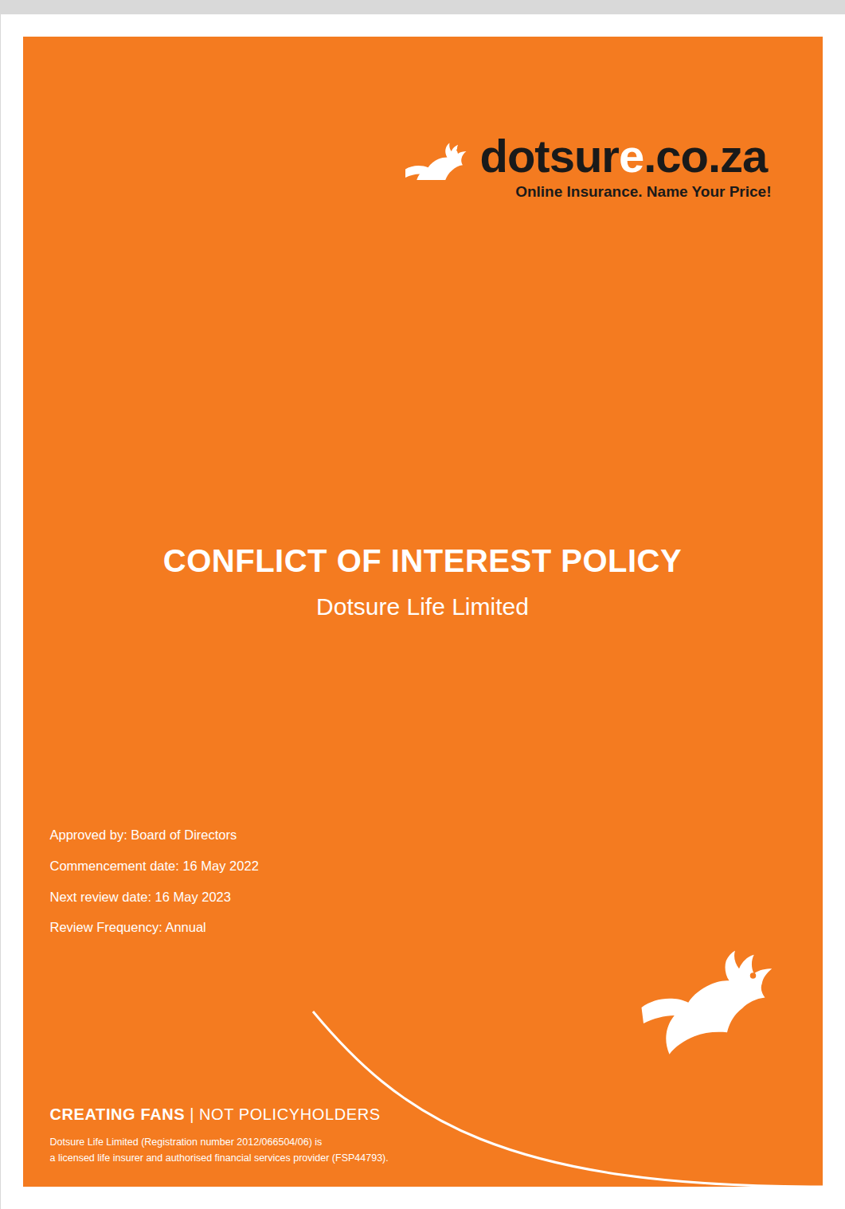dotsur e.co.za
Online Insurance. Name Your Price!
CONFLICT OF INTEREST POLICY
Dotsure Life Limited
Approved by: Board of Directors
Commencement date: 16 May 2022
Next review date: 16 May 2023
Review Frequency: Annual
CREATING FANS|NOT POLICYHOLDERS
Dotsure Life Limited (Registration number 2012/066504/06) is
a licensed life insurer and authorised financial services provider (FSP44793).